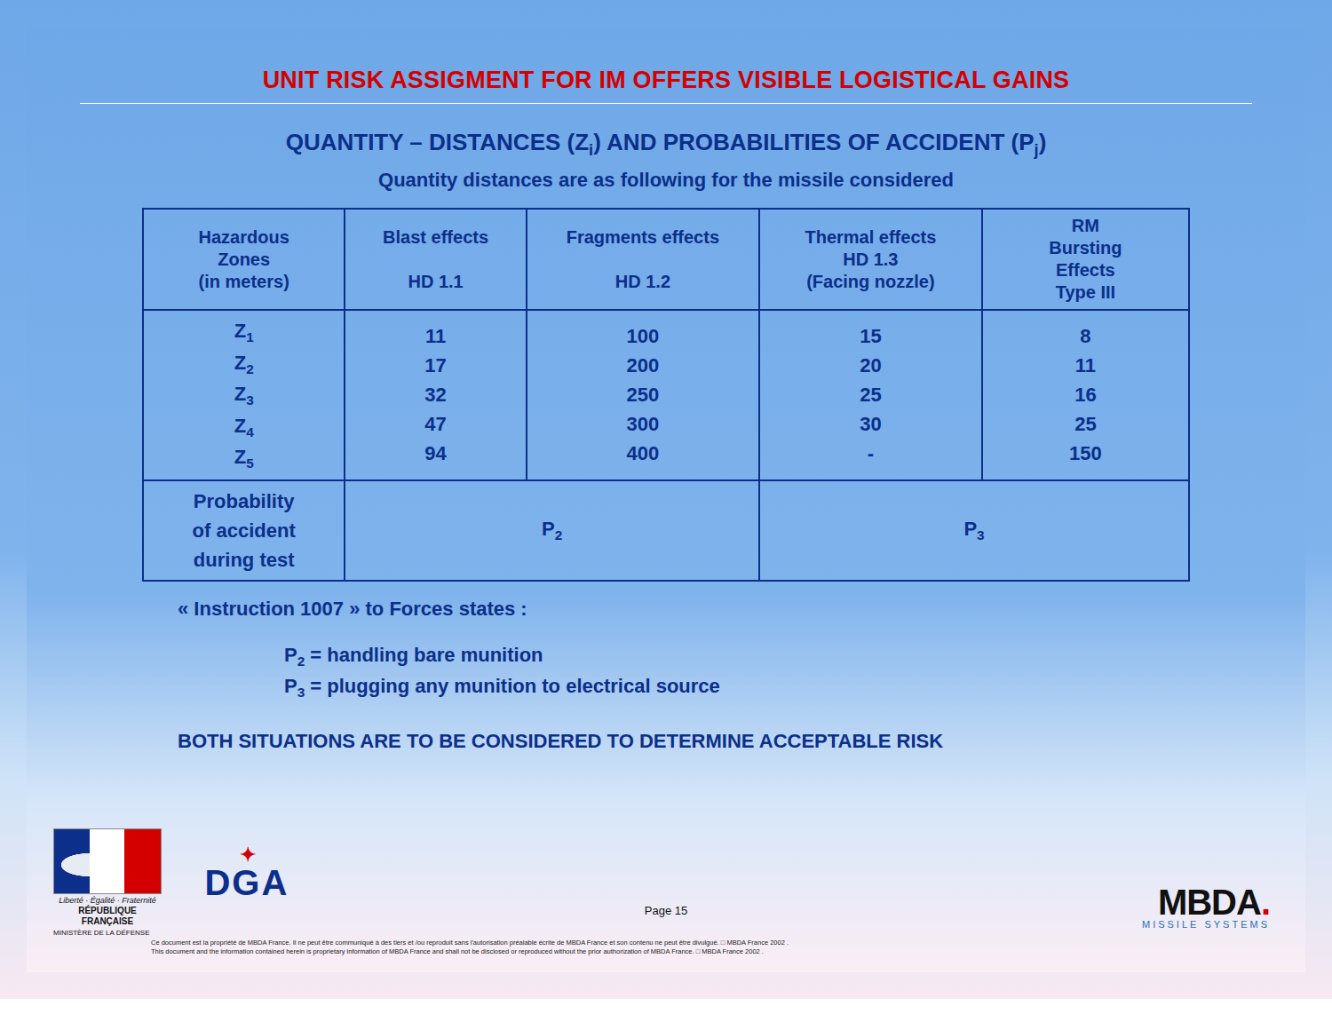UNIT RISK ASSIGMENT FOR IM OFFERS VISIBLE LOGISTICAL GAINS
QUANTITY – DISTANCES (Zi) AND PROBABILITIES OF ACCIDENT (Pj)
Quantity distances are as following for the missile considered
| Hazardous Zones (in meters) | Blast effects HD 1.1 | Fragments effects HD 1.2 | Thermal effects HD 1.3 (Facing nozzle) | RM Bursting Effects Type III |
| --- | --- | --- | --- | --- |
| Z 1 Z 2 Z 3 Z 4 Z 5 | 11 17 32 47 94 | 100 200 250 300 400 | 15 20 25 30 - | 8 11 16 25 150 |
| Probability of accident during test | P 2 | P 3 |
« Instruction 1007 » to Forces states :
P2 = handling bare munition
P3 = plugging any munition to electrical source
BOTH SITUATIONS ARE TO BE CONSIDERED TO DETERMINE ACCEPTABLE RISK
Liberté · Égalité · Fraternité
RÉPUBLIQUE FRANÇAISE
MINISTÈRE DE LA DÉFENSE
✦DGA
Page 15
MBDA.
MISSILE SYSTEMS
Ce document est la propriété de MBDA France. Il ne peut être communiqué à des tiers et /ou reproduit sans l'autorisation préalable écrite de MBDA France et son contenu ne peut être divulgué. □ MBDA France 2002 .
This document and the information contained herein is proprietary information of MBDA France and shall not be disclosed or reproduced without the prior authorization of MBDA France. □ MBDA France 2002 .